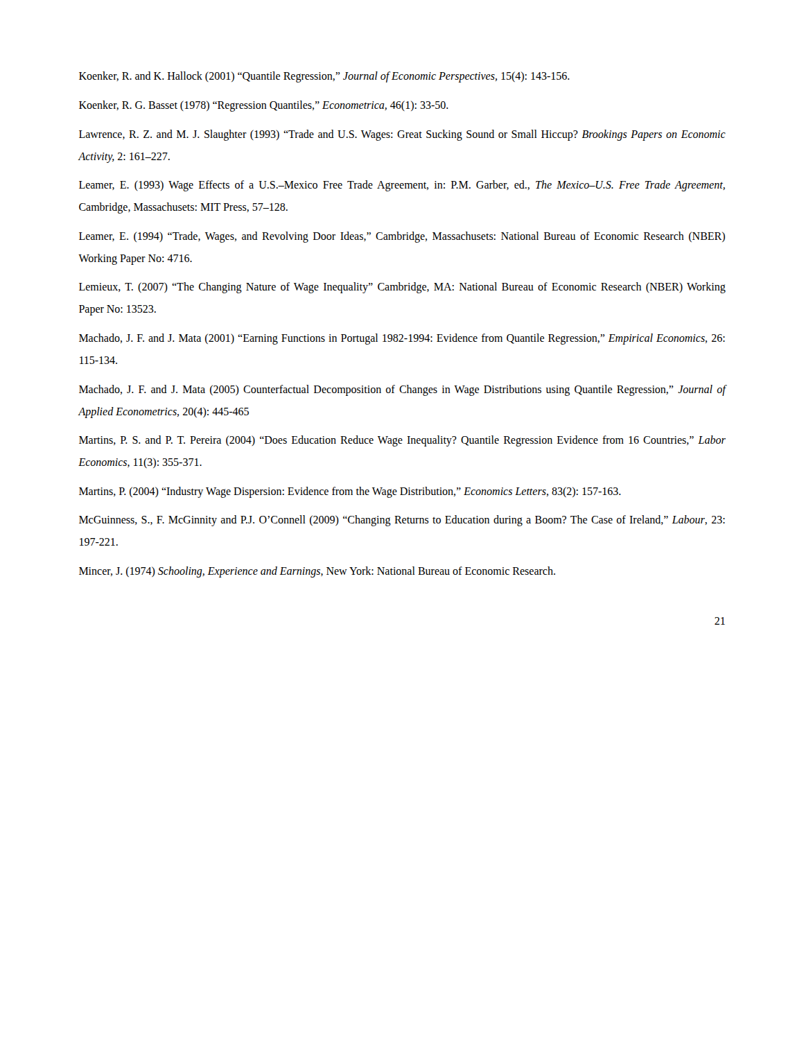Koenker, R. and K. Hallock (2001) “Quantile Regression,” Journal of Economic Perspectives, 15(4): 143-156.
Koenker, R. G. Basset (1978) “Regression Quantiles,” Econometrica, 46(1): 33-50.
Lawrence, R. Z. and M. J. Slaughter (1993) “Trade and U.S. Wages: Great Sucking Sound or Small Hiccup? Brookings Papers on Economic Activity, 2: 161–227.
Leamer, E. (1993) Wage Effects of a U.S.–Mexico Free Trade Agreement, in: P.M. Garber, ed., The Mexico–U.S. Free Trade Agreement, Cambridge, Massachusets: MIT Press, 57–128.
Leamer, E. (1994) “Trade, Wages, and Revolving Door Ideas,” Cambridge, Massachusets: National Bureau of Economic Research (NBER) Working Paper No: 4716.
Lemieux, T. (2007) “The Changing Nature of Wage Inequality” Cambridge, MA: National Bureau of Economic Research (NBER) Working Paper No: 13523.
Machado, J. F. and J. Mata (2001) “Earning Functions in Portugal 1982-1994: Evidence from Quantile Regression,” Empirical Economics, 26: 115-134.
Machado, J. F. and J. Mata (2005) Counterfactual Decomposition of Changes in Wage Distributions using Quantile Regression,” Journal of Applied Econometrics, 20(4): 445-465
Martins, P. S. and P. T. Pereira (2004) “Does Education Reduce Wage Inequality? Quantile Regression Evidence from 16 Countries,” Labor Economics, 11(3): 355-371.
Martins, P. (2004) “Industry Wage Dispersion: Evidence from the Wage Distribution,” Economics Letters, 83(2): 157-163.
McGuinness, S., F. McGinnity and P.J. O’Connell (2009) “Changing Returns to Education during a Boom? The Case of Ireland,” Labour, 23: 197-221.
Mincer, J. (1974) Schooling, Experience and Earnings, New York: National Bureau of Economic Research.
21